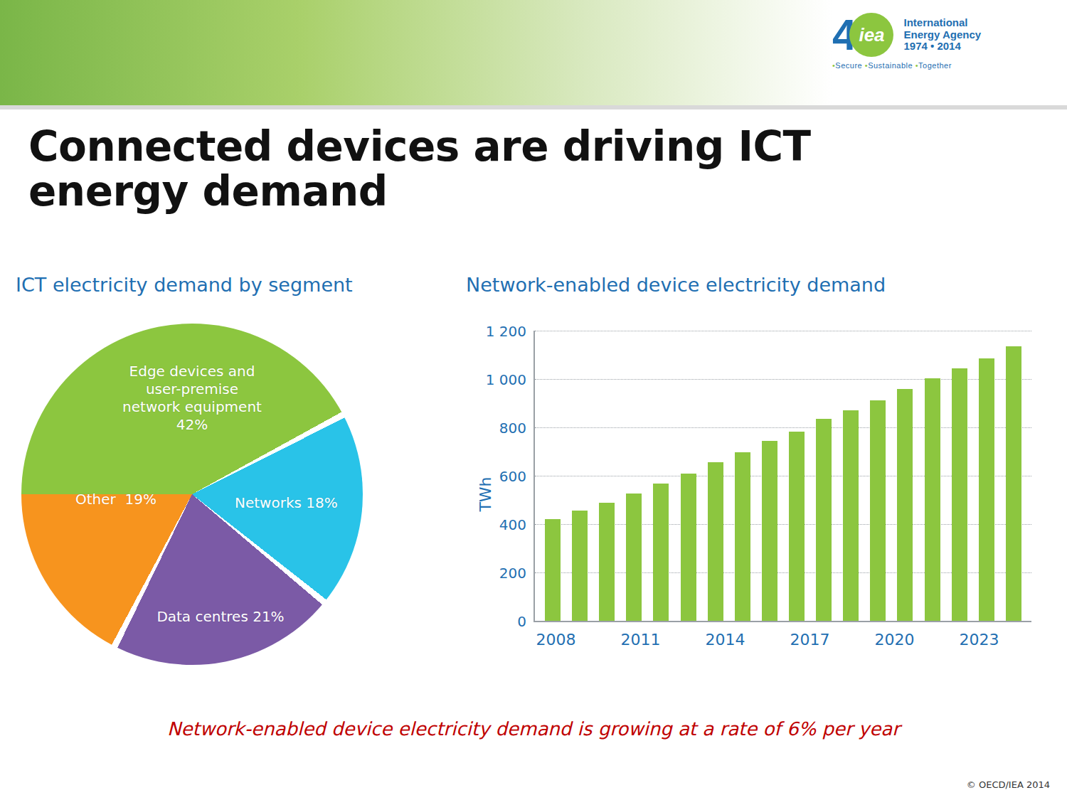4 iea International
Energy Agency
1974 • 2014
•Secure •Sustainable •Together
Connected devices are driving ICT energy demand
ICT electricity demand by segment
Network-enabled device electricity demand
Edge devices and
user-premise
network equipment
42%
Networks 18%
Data centres 21%
Other 19%
TWh
1 200
1 000
800
600
400
200
0
2008 2011 2014 2017 2020 2023
Network-enabled device electricity demand is growing at a rate of 6% per year
© OECD/IEA 2014